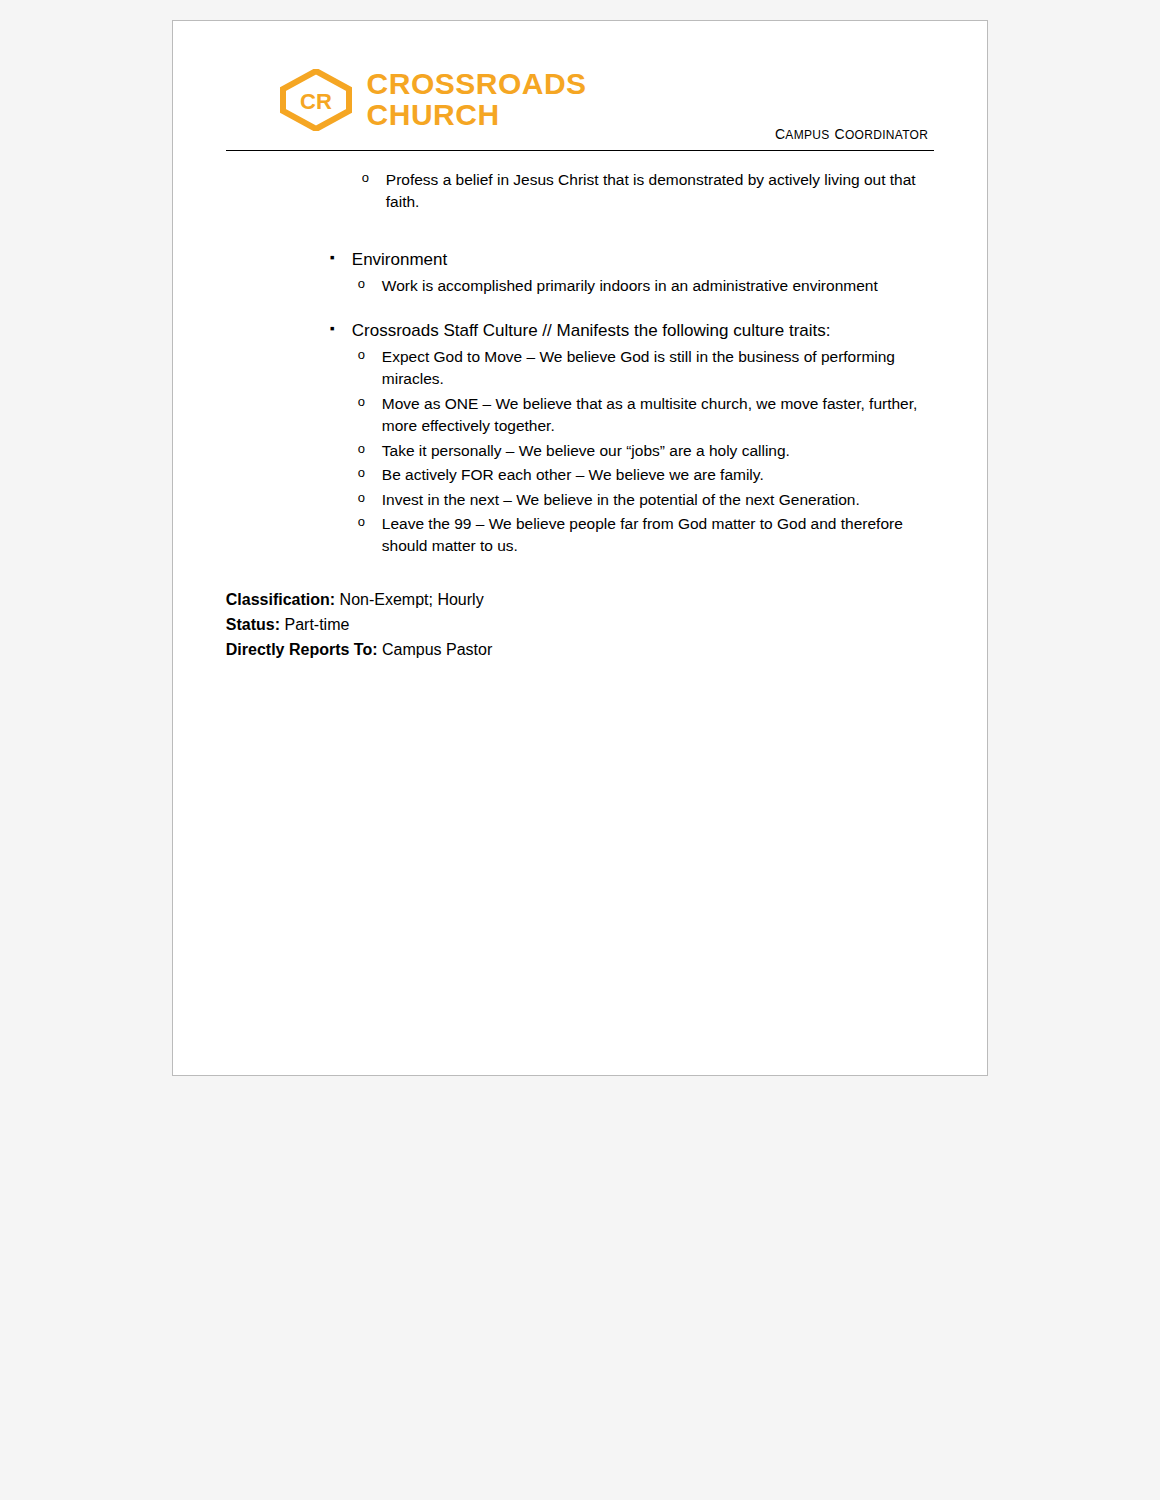CR
CROSSROADS
CHURCH
CAMPUS COORDINATOR
Profess a belief in Jesus Christ that is demonstrated by actively living out that faith.
Environment
Work is accomplished primarily indoors in an administrative environment
Crossroads Staff Culture // Manifests the following culture traits:
Expect God to Move – We believe God is still in the business of performing miracles.
Move as ONE – We believe that as a multisite church, we move faster, further, more effectively together.
Take it personally – We believe our “jobs” are a holy calling.
Be actively FOR each other – We believe we are family.
Invest in the next – We believe in the potential of the next Generation.
Leave the 99 – We believe people far from God matter to God and therefore should matter to us.
Classification: Non-Exempt; Hourly
Status: Part-time
Directly Reports To: Campus Pastor